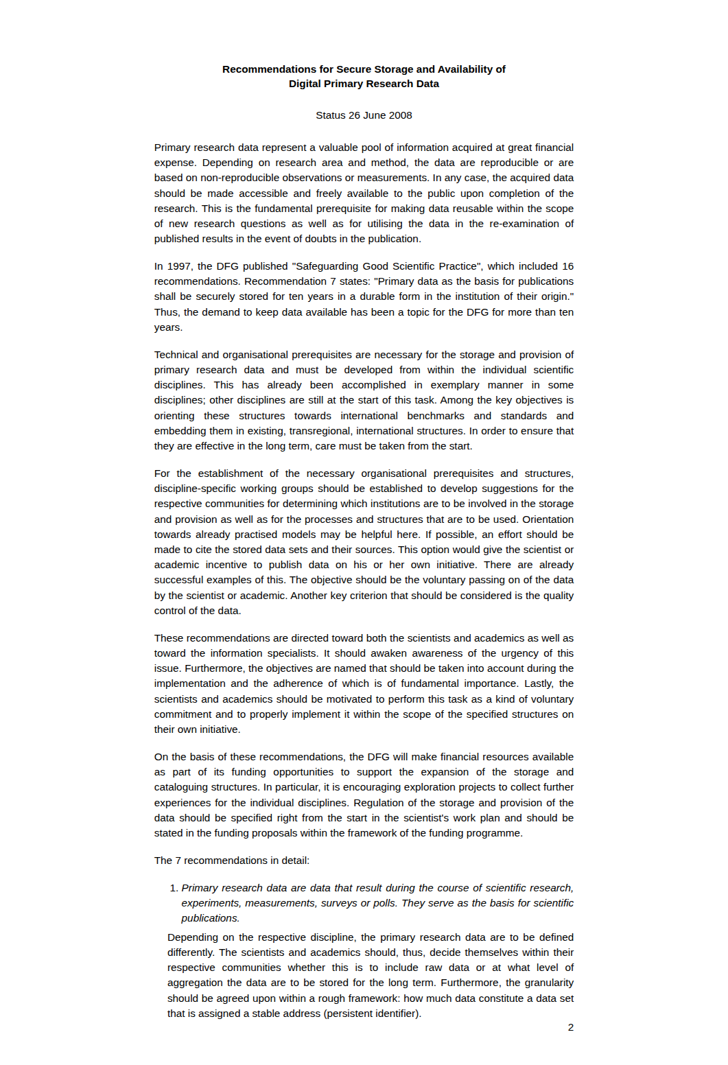Recommendations for Secure Storage and Availability of
Digital Primary Research Data
Status 26 June 2008
Primary research data represent a valuable pool of information acquired at great financial expense. Depending on research area and method, the data are reproducible or are based on non-reproducible observations or measurements. In any case, the acquired data should be made accessible and freely available to the public upon completion of the research. This is the fundamental prerequisite for making data reusable within the scope of new research questions as well as for utilising the data in the re-examination of published results in the event of doubts in the publication.
In 1997, the DFG published "Safeguarding Good Scientific Practice", which included 16 recommendations. Recommendation 7 states: "Primary data as the basis for publications shall be securely stored for ten years in a durable form in the institution of their origin." Thus, the demand to keep data available has been a topic for the DFG for more than ten years.
Technical and organisational prerequisites are necessary for the storage and provision of primary research data and must be developed from within the individual scientific disciplines. This has already been accomplished in exemplary manner in some disciplines; other disciplines are still at the start of this task. Among the key objectives is orienting these structures towards international benchmarks and standards and embedding them in existing, transregional, international structures. In order to ensure that they are effective in the long term, care must be taken from the start.
For the establishment of the necessary organisational prerequisites and structures, discipline-specific working groups should be established to develop suggestions for the respective communities for determining which institutions are to be involved in the storage and provision as well as for the processes and structures that are to be used. Orientation towards already practised models may be helpful here. If possible, an effort should be made to cite the stored data sets and their sources. This option would give the scientist or academic incentive to publish data on his or her own initiative. There are already successful examples of this. The objective should be the voluntary passing on of the data by the scientist or academic. Another key criterion that should be considered is the quality control of the data.
These recommendations are directed toward both the scientists and academics as well as toward the information specialists. It should awaken awareness of the urgency of this issue. Furthermore, the objectives are named that should be taken into account during the implementation and the adherence of which is of fundamental importance. Lastly, the scientists and academics should be motivated to perform this task as a kind of voluntary commitment and to properly implement it within the scope of the specified structures on their own initiative.
On the basis of these recommendations, the DFG will make financial resources available as part of its funding opportunities to support the expansion of the storage and cataloguing structures. In particular, it is encouraging exploration projects to collect further experiences for the individual disciplines. Regulation of the storage and provision of the data should be specified right from the start in the scientist's work plan and should be stated in the funding proposals within the framework of the funding programme.
The 7 recommendations in detail:
Primary research data are data that result during the course of scientific research, experiments, measurements, surveys or polls. They serve as the basis for scientific publications.
Depending on the respective discipline, the primary research data are to be defined differently. The scientists and academics should, thus, decide themselves within their respective communities whether this is to include raw data or at what level of aggregation the data are to be stored for the long term. Furthermore, the granularity should be agreed upon within a rough framework: how much data constitute a data set that is assigned a stable address (persistent identifier).
2